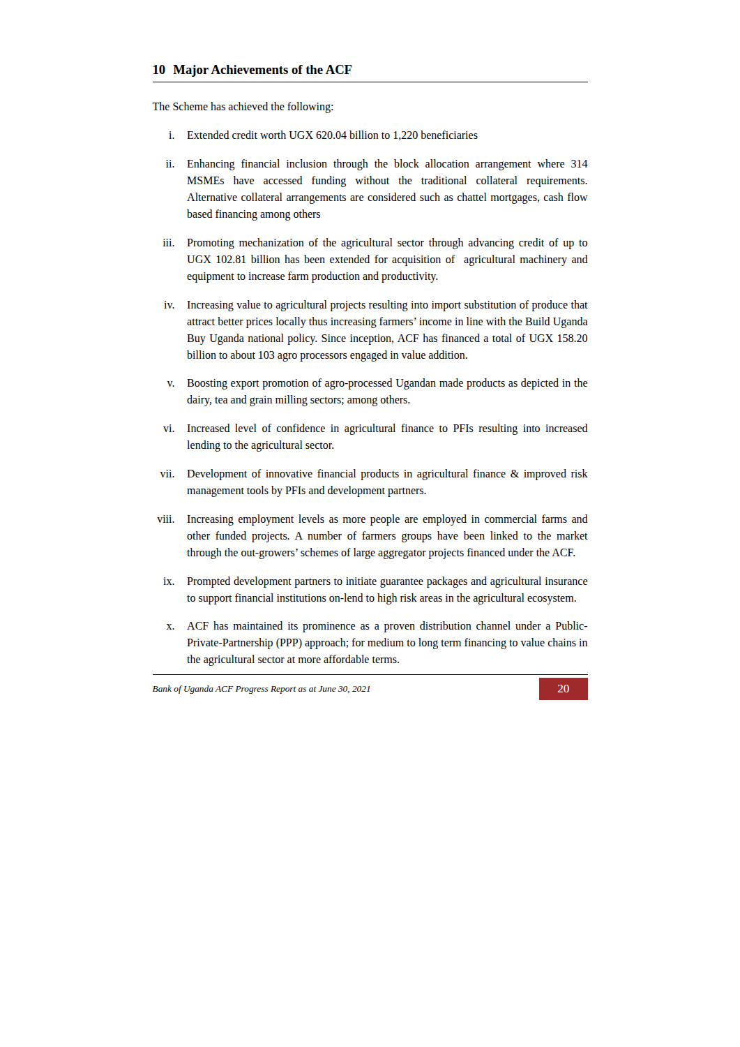10 Major Achievements of the ACF
The Scheme has achieved the following:
i. Extended credit worth UGX 620.04 billion to 1,220 beneficiaries
ii. Enhancing financial inclusion through the block allocation arrangement where 314 MSMEs have accessed funding without the traditional collateral requirements. Alternative collateral arrangements are considered such as chattel mortgages, cash flow based financing among others
iii. Promoting mechanization of the agricultural sector through advancing credit of up to UGX 102.81 billion has been extended for acquisition of agricultural machinery and equipment to increase farm production and productivity.
iv. Increasing value to agricultural projects resulting into import substitution of produce that attract better prices locally thus increasing farmers’ income in line with the Build Uganda Buy Uganda national policy. Since inception, ACF has financed a total of UGX 158.20 billion to about 103 agro processors engaged in value addition.
v. Boosting export promotion of agro-processed Ugandan made products as depicted in the dairy, tea and grain milling sectors; among others.
vi. Increased level of confidence in agricultural finance to PFIs resulting into increased lending to the agricultural sector.
vii. Development of innovative financial products in agricultural finance & improved risk management tools by PFIs and development partners.
viii. Increasing employment levels as more people are employed in commercial farms and other funded projects. A number of farmers groups have been linked to the market through the out-growers’ schemes of large aggregator projects financed under the ACF.
ix. Prompted development partners to initiate guarantee packages and agricultural insurance to support financial institutions on-lend to high risk areas in the agricultural ecosystem.
x. ACF has maintained its prominence as a proven distribution channel under a Public-Private-Partnership (PPP) approach; for medium to long term financing to value chains in the agricultural sector at more affordable terms.
Bank of Uganda ACF Progress Report as at June 30, 2021 20